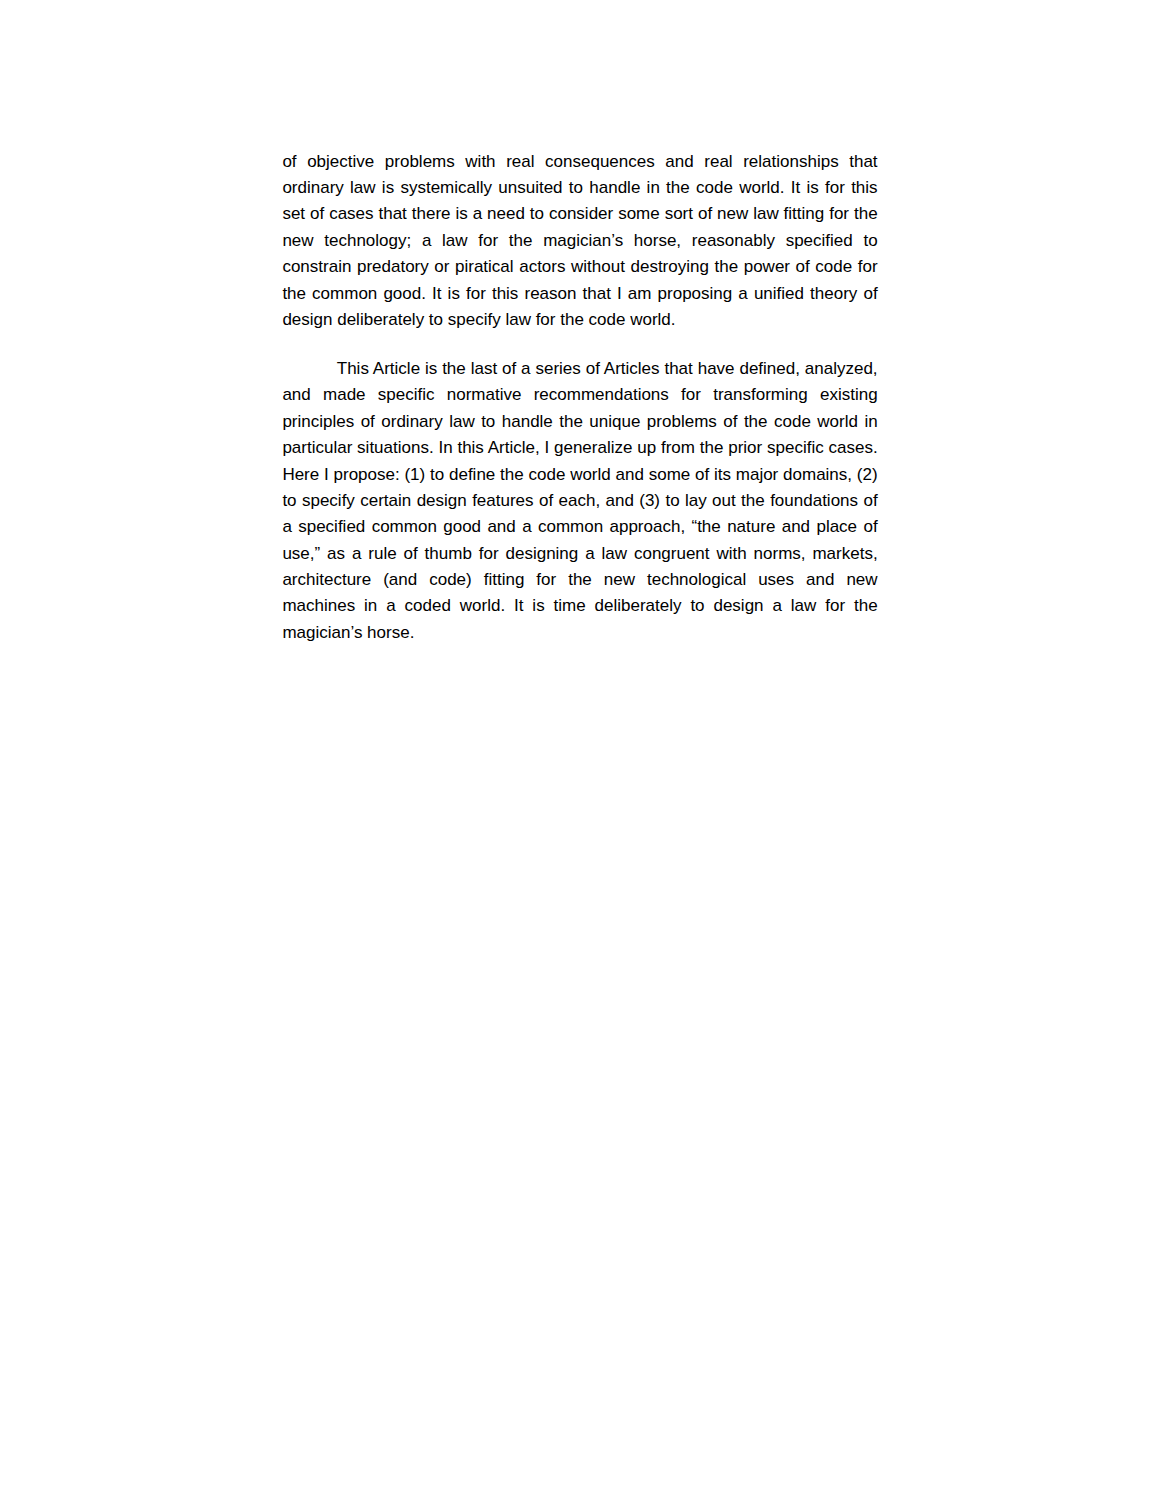of objective problems with real consequences and real relationships that ordinary law is systemically unsuited to handle in the code world. It is for this set of cases that there is a need to consider some sort of new law fitting for the new technology; a law for the magician’s horse, reasonably specified to constrain predatory or piratical actors without destroying the power of code for the common good. It is for this reason that I am proposing a unified theory of design deliberately to specify law for the code world.
This Article is the last of a series of Articles that have defined, analyzed, and made specific normative recommendations for transforming existing principles of ordinary law to handle the unique problems of the code world in particular situations. In this Article, I generalize up from the prior specific cases. Here I propose: (1) to define the code world and some of its major domains, (2) to specify certain design features of each, and (3) to lay out the foundations of a specified common good and a common approach, “the nature and place of use,” as a rule of thumb for designing a law congruent with norms, markets, architecture (and code) fitting for the new technological uses and new machines in a coded world. It is time deliberately to design a law for the magician’s horse.